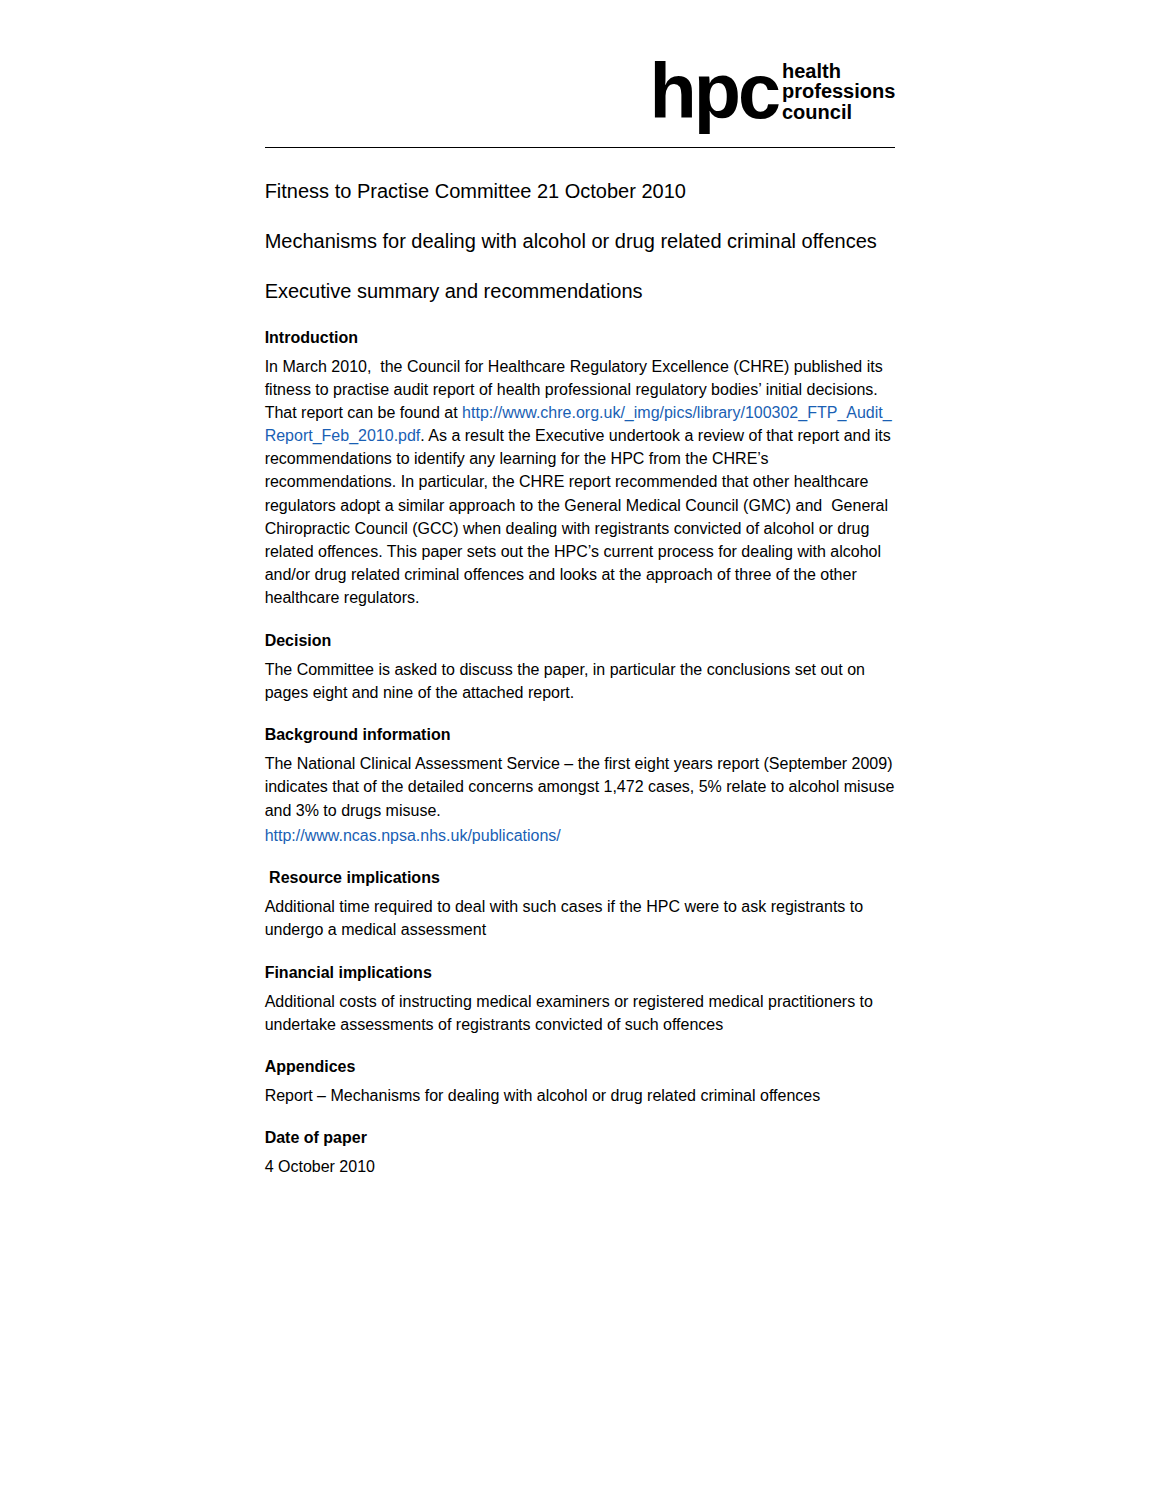hpc health
professions
council
Fitness to Practise Committee 21 October 2010
Mechanisms for dealing with alcohol or drug related criminal offences
Executive summary and recommendations
Introduction
In March 2010, the Council for Healthcare Regulatory Excellence (CHRE) published its fitness to practise audit report of health professional regulatory bodies’ initial decisions. That report can be found at http://www.chre.org.uk/_img/pics/library/100302_FTP_Audit_Report_Feb_2010.pdf. As a result the Executive undertook a review of that report and its recommendations to identify any learning for the HPC from the CHRE’s recommendations. In particular, the CHRE report recommended that other healthcare regulators adopt a similar approach to the General Medical Council (GMC) and General Chiropractic Council (GCC) when dealing with registrants convicted of alcohol or drug related offences. This paper sets out the HPC’s current process for dealing with alcohol and/or drug related criminal offences and looks at the approach of three of the other healthcare regulators.
Decision
The Committee is asked to discuss the paper, in particular the conclusions set out on pages eight and nine of the attached report.
Background information
The National Clinical Assessment Service – the first eight years report (September 2009) indicates that of the detailed concerns amongst 1,472 cases, 5% relate to alcohol misuse and 3% to drugs misuse.
http://www.ncas.npsa.nhs.uk/publications/
Resource implications
Additional time required to deal with such cases if the HPC were to ask registrants to undergo a medical assessment
Financial implications
Additional costs of instructing medical examiners or registered medical practitioners to undertake assessments of registrants convicted of such offences
Appendices
Report – Mechanisms for dealing with alcohol or drug related criminal offences
Date of paper
4 October 2010